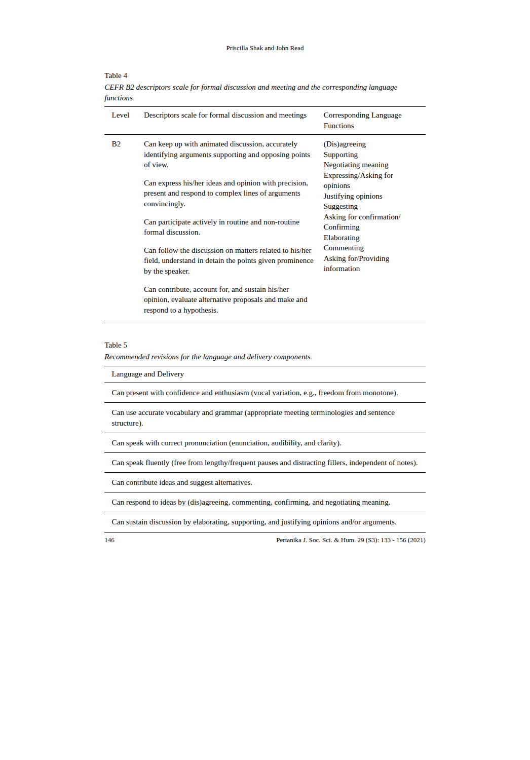Priscilla Shak and John Read
Table 4
CEFR B2 descriptors scale for formal discussion and meeting and the corresponding language functions
| Level | Descriptors scale for formal discussion and meetings | Corresponding Language Functions |
| --- | --- | --- |
| B2 | Can keep up with animated discussion, accurately identifying arguments supporting and opposing points of view. Can express his/her ideas and opinion with precision, present and respond to complex lines of arguments convincingly. Can participate actively in routine and non-routine formal discussion. Can follow the discussion on matters related to his/her field, understand in detain the points given prominence by the speaker. Can contribute, account for, and sustain his/her opinion, evaluate alternative proposals and make and respond to a hypothesis. | (Dis)agreeing Supporting Negotiating meaning Expressing/Asking for opinions Justifying opinions Suggesting Asking for confirmation/ Confirming Elaborating Commenting Asking for/Providing information |
Table 5
Recommended revisions for the language and delivery components
| Language and Delivery |
| --- |
| Can present with confidence and enthusiasm (vocal variation, e.g., freedom from monotone). |
| Can use accurate vocabulary and grammar (appropriate meeting terminologies and sentence structure). |
| Can speak with correct pronunciation (enunciation, audibility, and clarity). |
| Can speak fluently (free from lengthy/frequent pauses and distracting fillers, independent of notes). |
| Can contribute ideas and suggest alternatives. |
| Can respond to ideas by (dis)agreeing, commenting, confirming, and negotiating meaning. |
| Can sustain discussion by elaborating, supporting, and justifying opinions and/or arguments. |
146 Pertanika J. Soc. Sci. & Hum. 29 (S3): 133 - 156 (2021)